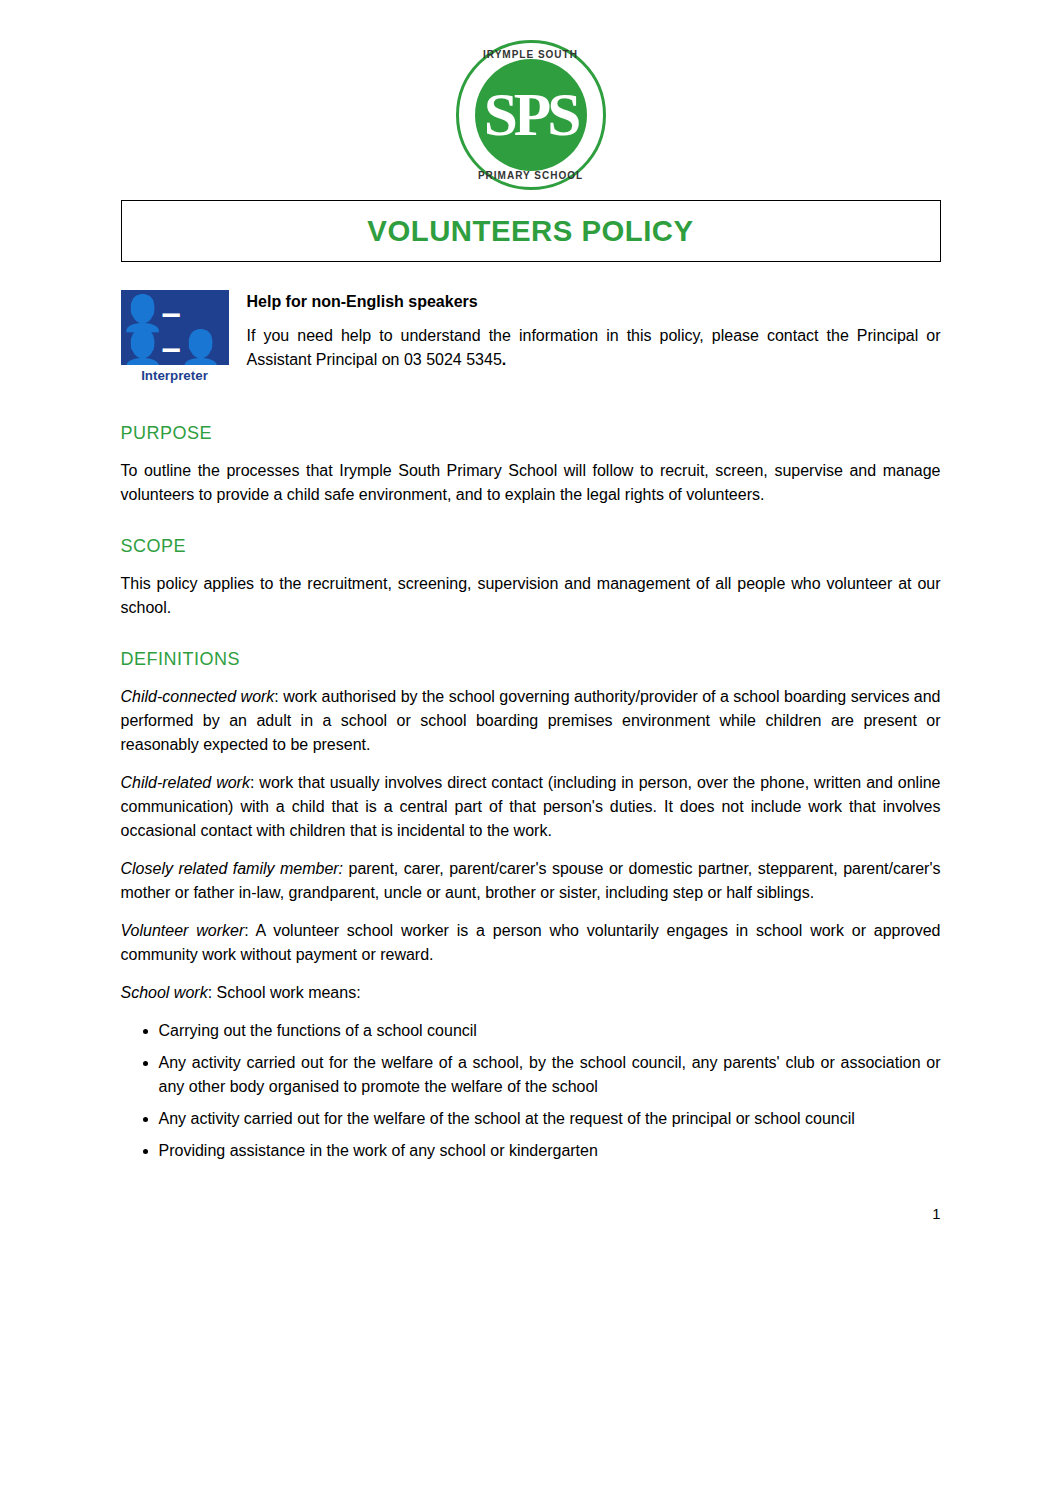IRYMPLE SOUTH
SPS
PRIMARY SCHOOL
VOLUNTEERS POLICY
👤–👤–👤
Interpreter
Help for non-English speakers
If you need help to understand the information in this policy, please contact the Principal or Assistant Principal on 03 5024 5345.
PURPOSE
To outline the processes that Irymple South Primary School will follow to recruit, screen, supervise and manage volunteers to provide a child safe environment, and to explain the legal rights of volunteers.
SCOPE
This policy applies to the recruitment, screening, supervision and management of all people who volunteer at our school.
DEFINITIONS
Child-connected work: work authorised by the school governing authority/provider of a school boarding services and performed by an adult in a school or school boarding premises environment while children are present or reasonably expected to be present.
Child-related work: work that usually involves direct contact (including in person, over the phone, written and online communication) with a child that is a central part of that person's duties. It does not include work that involves occasional contact with children that is incidental to the work.
Closely related family member: parent, carer, parent/carer's spouse or domestic partner, stepparent, parent/carer's mother or father in-law, grandparent, uncle or aunt, brother or sister, including step or half siblings.
Volunteer worker: A volunteer school worker is a person who voluntarily engages in school work or approved community work without payment or reward.
School work: School work means:
Carrying out the functions of a school council
Any activity carried out for the welfare of a school, by the school council, any parents' club or association or any other body organised to promote the welfare of the school
Any activity carried out for the welfare of the school at the request of the principal or school council
Providing assistance in the work of any school or kindergarten
1